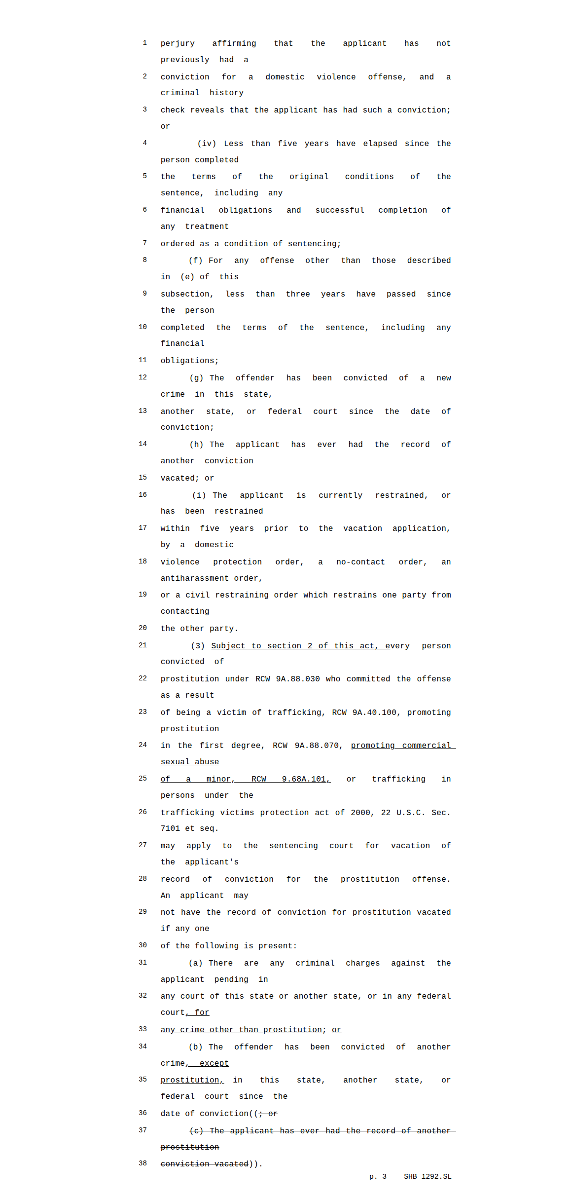| 1 | perjury affirming that the applicant has not previously had a |
| 2 | conviction for a domestic violence offense, and a criminal history |
| 3 | check reveals that the applicant has had such a conviction; or |
| 4 | (iv) Less than five years have elapsed since the person completed |
| 5 | the terms of the original conditions of the sentence, including any |
| 6 | financial obligations and successful completion of any treatment |
| 7 | ordered as a condition of sentencing; |
| 8 | (f) For any offense other than those described in (e) of this |
| 9 | subsection, less than three years have passed since the person |
| 10 | completed the terms of the sentence, including any financial |
| 11 | obligations; |
| 12 | (g) The offender has been convicted of a new crime in this state, |
| 13 | another state, or federal court since the date of conviction; |
| 14 | (h) The applicant has ever had the record of another conviction |
| 15 | vacated; or |
| 16 | (i) The applicant is currently restrained, or has been restrained |
| 17 | within five years prior to the vacation application, by a domestic |
| 18 | violence protection order, a no-contact order, an antiharassment order, |
| 19 | or a civil restraining order which restrains one party from contacting |
| 20 | the other party. |
| 21 | (3) Subject to section 2 of this act, e very person convicted of |
| 22 | prostitution under RCW 9A.88.030 who committed the offense as a result |
| 23 | of being a victim of trafficking, RCW 9A.40.100, promoting prostitution |
| 24 | in the first degree, RCW 9A.88.070, promoting commercial sexual abuse |
| 25 | of a minor, RCW 9.68A.101, or trafficking in persons under the |
| 26 | trafficking victims protection act of 2000, 22 U.S.C. Sec. 7101 et seq. |
| 27 | may apply to the sentencing court for vacation of the applicant's |
| 28 | record of conviction for the prostitution offense. An applicant may |
| 29 | not have the record of conviction for prostitution vacated if any one |
| 30 | of the following is present: |
| 31 | (a) There are any criminal charges against the applicant pending in |
| 32 | any court of this state or another state, or in any federal court , for |
| 33 | any crime other than prostitution ; or |
| 34 | (b) The offender has been convicted of another crime , except |
| 35 | prostitution, in this state, another state, or federal court since the |
| 36 | date of conviction(( ; or |
| 37 | (c) The applicant has ever had the record of another prostitution |
| 38 | conviction vacated )). |
p. 3 SHB 1292.SL